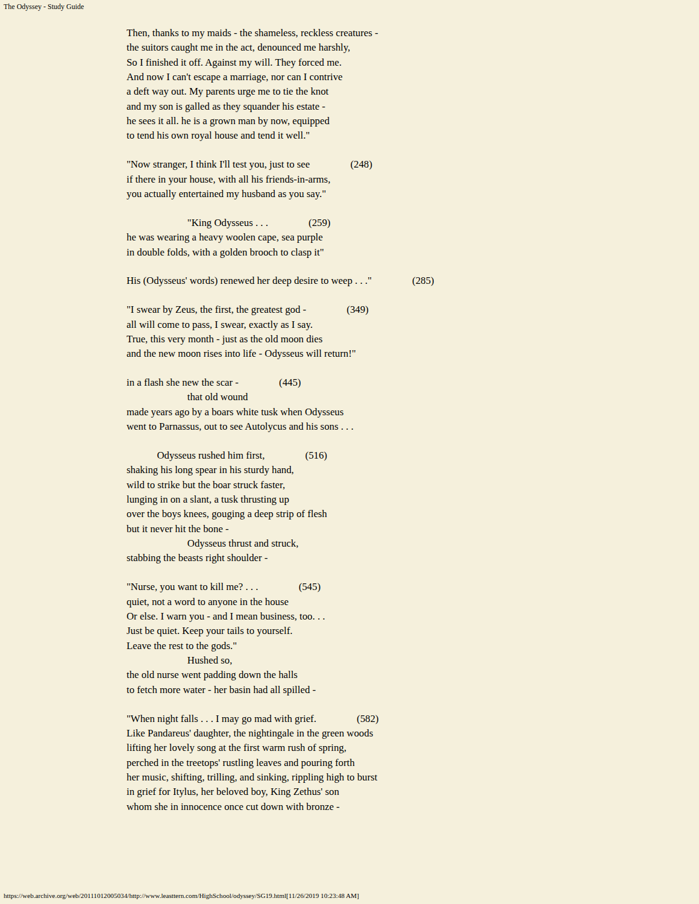The Odyssey - Study Guide
Then, thanks to my maids - the shameless, reckless creatures - the suitors caught me in the act, denounced me harshly, So I finished it off. Against my will. They forced me. And now I can't escape a marriage, nor can I contrive a deft way out. My parents urge me to tie the knot and my son is galled as they squander his estate - he sees it all. he is a grown man by now, equipped to tend his own royal house and tend it well."
"Now stranger, I think I'll test you, just to see(248) if there in your house, with all his friends-in-arms, you actually entertained my husband as you say."
"King Odysseus . . .(259) he was wearing a heavy woolen cape, sea purple in double folds, with a golden brooch to clasp it"
His (Odysseus' words) renewed her deep desire to weep . . ."(285)
"I swear by Zeus, the first, the greatest god -(349) all will come to pass, I swear, exactly as I say. True, this very month - just as the old moon dies and the new moon rises into life - Odysseus will return!"
in a flash she new the scar -(445) that old wound made years ago by a boars white tusk when Odysseus went to Parnassus, out to see Autolycus and his sons . . .
Odysseus rushed him first,(516) shaking his long spear in his sturdy hand, wild to strike but the boar struck faster, lunging in on a slant, a tusk thrusting up over the boys knees, gouging a deep strip of flesh but it never hit the bone - Odysseus thrust and struck, stabbing the beasts right shoulder -
"Nurse, you want to kill me? . . .(545) quiet, not a word to anyone in the house Or else. I warn you - and I mean business, too. . . Just be quiet. Keep your tails to yourself. Leave the rest to the gods." Hushed so, the old nurse went padding down the halls to fetch more water - her basin had all spilled -
"When night falls . . . I may go mad with grief.(582) Like Pandareus' daughter, the nightingale in the green woods lifting her lovely song at the first warm rush of spring, perched in the treetops' rustling leaves and pouring forth her music, shifting, trilling, and sinking, rippling high to burst in grief for Itylus, her beloved boy, King Zethus' son whom she in innocence once cut down with bronze -
https://web.archive.org/web/20111012005034/http://www.leasttern.com/HighSchool/odyssey/SG19.html[11/26/2019 10:23:48 AM]